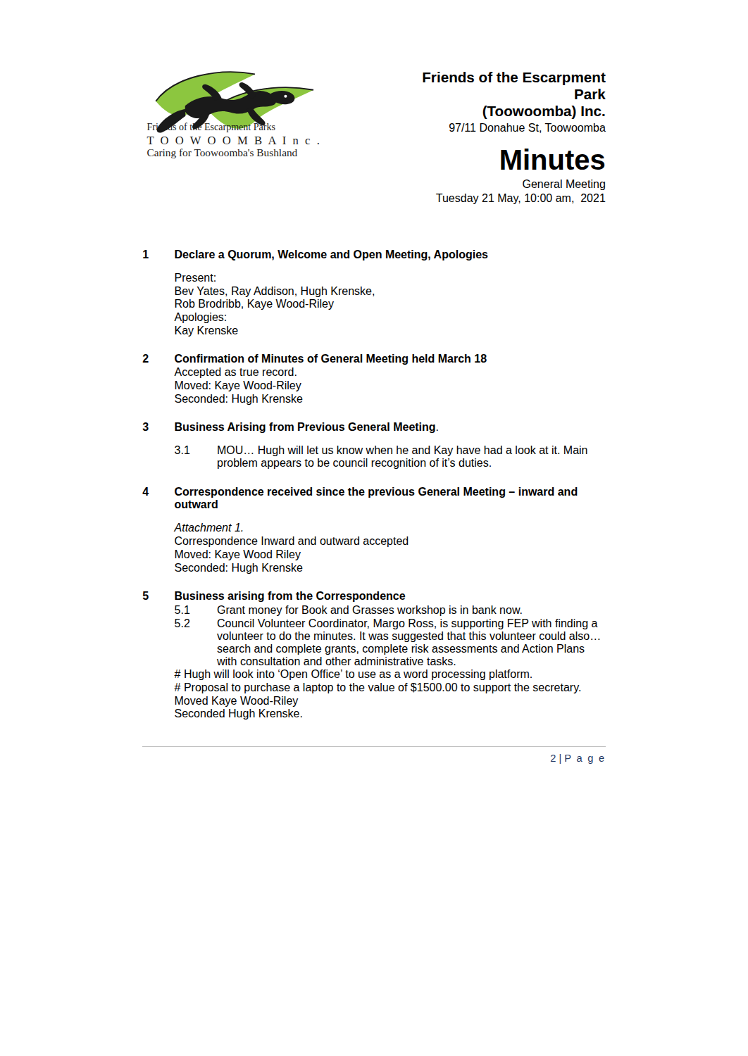Friends of the Escarpment Parks Toowoomba Inc. logo Friends of the Escarpment Parks T O O W O O M B A I n c . Caring for Toowoomba's Bushland
Friends of the Escarpment Park
(Toowoomba) Inc.
97/11 Donahue St, Toowoomba
Minutes
General Meeting
Tuesday 21 May, 10:00 am, 2021
1
Declare a Quorum, Welcome and Open Meeting, Apologies
Present:
Bev Yates, Ray Addison, Hugh Krenske,
Rob Brodribb, Kaye Wood-Riley
Apologies:
Kay Krenske
2
Confirmation of Minutes of General Meeting held March 18
Accepted as true record.
Moved: Kaye Wood-Riley
Seconded: Hugh Krenske
3
Business Arising from Previous General Meeting.
3.1
MOU… Hugh will let us know when he and Kay have had a look at it. Main problem appears to be council recognition of it’s duties.
4
Correspondence received since the previous General Meeting – inward and outward
Attachment 1.
Correspondence Inward and outward accepted
Moved: Kaye Wood Riley
Seconded: Hugh Krenske
5
Business arising from the Correspondence
5.1
Grant money for Book and Grasses workshop is in bank now.
5.2
Council Volunteer Coordinator, Margo Ross, is supporting FEP with finding a volunteer to do the minutes. It was suggested that this volunteer could also… search and complete grants, complete risk assessments and Action Plans with consultation and other administrative tasks.
# Hugh will look into ‘Open Office’ to use as a word processing platform.
# Proposal to purchase a laptop to the value of $1500.00 to support the secretary.
Moved Kaye Wood-Riley
Seconded Hugh Krenske.
2 | P a g e